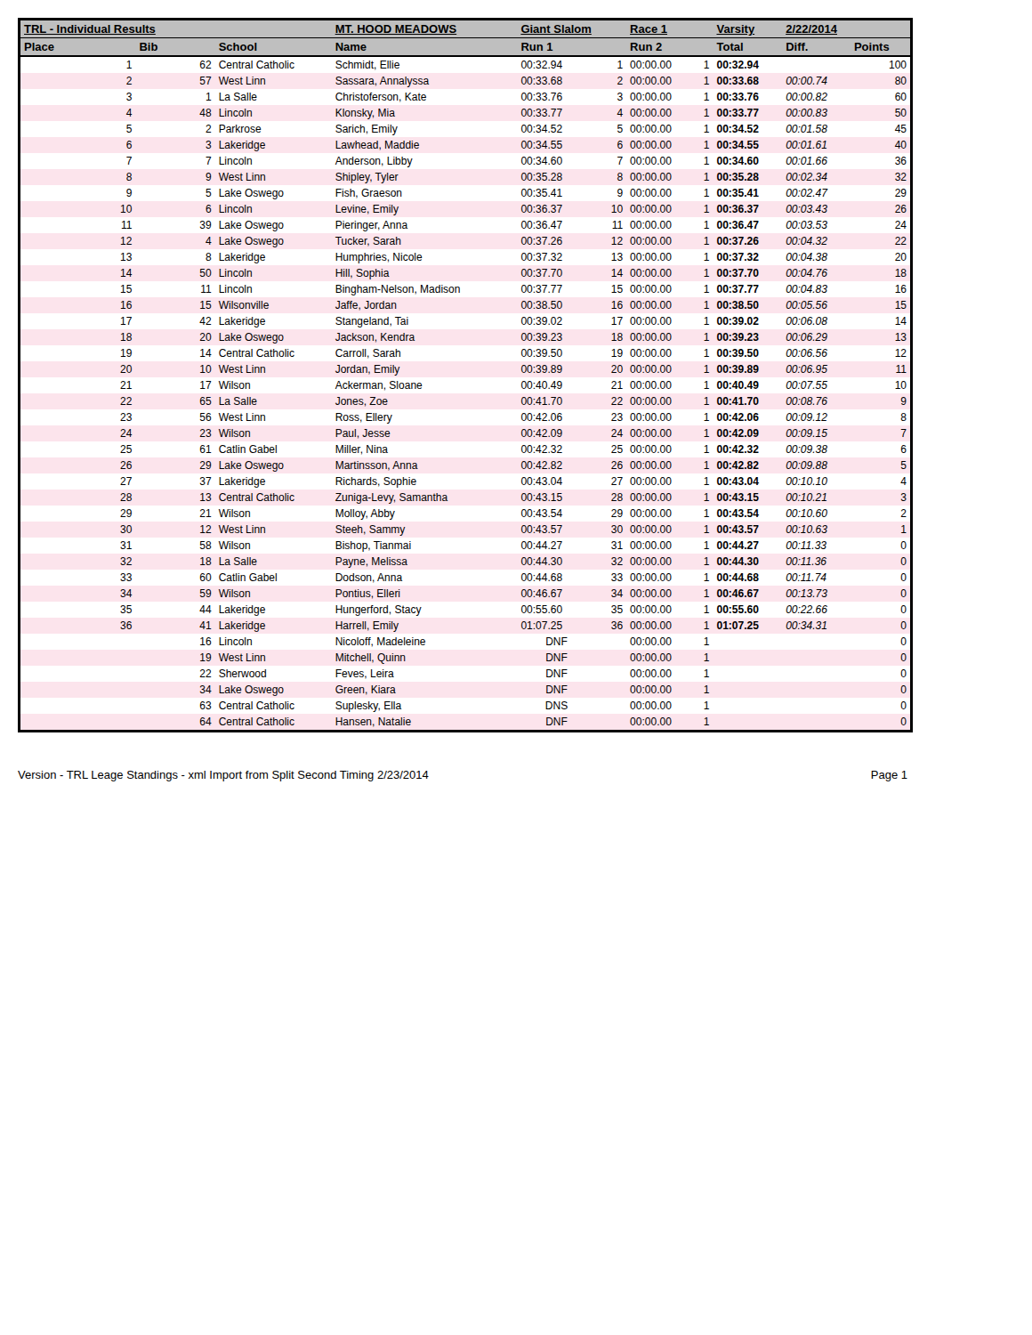| TRL - Individual Results | | MT. HOOD MEADOWS | Giant Slalom | Race 1 | Varsity | 2/22/2014 |
| --- | --- | --- | --- | --- | --- | --- |
| Place | Bib | School | Name | Run 1 | Run 2 | Total | Diff. | Points |
| 1 | 62 | Central Catholic | Schmidt, Ellie | 00:32.94 | 1 | 00:00.00 | 1 | 00:32.94 | | 100 |
| 2 | 57 | West Linn | Sassara, Annalyssa | 00:33.68 | 2 | 00:00.00 | 1 | 00:33.68 | 00:00.74 | 80 |
| 3 | 1 | La Salle | Christoferson, Kate | 00:33.76 | 3 | 00:00.00 | 1 | 00:33.76 | 00:00.82 | 60 |
| 4 | 48 | Lincoln | Klonsky, Mia | 00:33.77 | 4 | 00:00.00 | 1 | 00:33.77 | 00:00.83 | 50 |
| 5 | 2 | Parkrose | Sarich, Emily | 00:34.52 | 5 | 00:00.00 | 1 | 00:34.52 | 00:01.58 | 45 |
| 6 | 3 | Lakeridge | Lawhead, Maddie | 00:34.55 | 6 | 00:00.00 | 1 | 00:34.55 | 00:01.61 | 40 |
| 7 | 7 | Lincoln | Anderson, Libby | 00:34.60 | 7 | 00:00.00 | 1 | 00:34.60 | 00:01.66 | 36 |
| 8 | 9 | West Linn | Shipley, Tyler | 00:35.28 | 8 | 00:00.00 | 1 | 00:35.28 | 00:02.34 | 32 |
| 9 | 5 | Lake Oswego | Fish, Graeson | 00:35.41 | 9 | 00:00.00 | 1 | 00:35.41 | 00:02.47 | 29 |
| 10 | 6 | Lincoln | Levine, Emily | 00:36.37 | 10 | 00:00.00 | 1 | 00:36.37 | 00:03.43 | 26 |
| 11 | 39 | Lake Oswego | Pieringer, Anna | 00:36.47 | 11 | 00:00.00 | 1 | 00:36.47 | 00:03.53 | 24 |
| 12 | 4 | Lake Oswego | Tucker, Sarah | 00:37.26 | 12 | 00:00.00 | 1 | 00:37.26 | 00:04.32 | 22 |
| 13 | 8 | Lakeridge | Humphries, Nicole | 00:37.32 | 13 | 00:00.00 | 1 | 00:37.32 | 00:04.38 | 20 |
| 14 | 50 | Lincoln | Hill, Sophia | 00:37.70 | 14 | 00:00.00 | 1 | 00:37.70 | 00:04.76 | 18 |
| 15 | 11 | Lincoln | Bingham-Nelson, Madison | 00:37.77 | 15 | 00:00.00 | 1 | 00:37.77 | 00:04.83 | 16 |
| 16 | 15 | Wilsonville | Jaffe, Jordan | 00:38.50 | 16 | 00:00.00 | 1 | 00:38.50 | 00:05.56 | 15 |
| 17 | 42 | Lakeridge | Stangeland, Tai | 00:39.02 | 17 | 00:00.00 | 1 | 00:39.02 | 00:06.08 | 14 |
| 18 | 20 | Lake Oswego | Jackson, Kendra | 00:39.23 | 18 | 00:00.00 | 1 | 00:39.23 | 00:06.29 | 13 |
| 19 | 14 | Central Catholic | Carroll, Sarah | 00:39.50 | 19 | 00:00.00 | 1 | 00:39.50 | 00:06.56 | 12 |
| 20 | 10 | West Linn | Jordan, Emily | 00:39.89 | 20 | 00:00.00 | 1 | 00:39.89 | 00:06.95 | 11 |
| 21 | 17 | Wilson | Ackerman, Sloane | 00:40.49 | 21 | 00:00.00 | 1 | 00:40.49 | 00:07.55 | 10 |
| 22 | 65 | La Salle | Jones, Zoe | 00:41.70 | 22 | 00:00.00 | 1 | 00:41.70 | 00:08.76 | 9 |
| 23 | 56 | West Linn | Ross, Ellery | 00:42.06 | 23 | 00:00.00 | 1 | 00:42.06 | 00:09.12 | 8 |
| 24 | 23 | Wilson | Paul, Jesse | 00:42.09 | 24 | 00:00.00 | 1 | 00:42.09 | 00:09.15 | 7 |
| 25 | 61 | Catlin Gabel | Miller, Nina | 00:42.32 | 25 | 00:00.00 | 1 | 00:42.32 | 00:09.38 | 6 |
| 26 | 29 | Lake Oswego | Martinsson, Anna | 00:42.82 | 26 | 00:00.00 | 1 | 00:42.82 | 00:09.88 | 5 |
| 27 | 37 | Lakeridge | Richards, Sophie | 00:43.04 | 27 | 00:00.00 | 1 | 00:43.04 | 00:10.10 | 4 |
| 28 | 13 | Central Catholic | Zuniga-Levy, Samantha | 00:43.15 | 28 | 00:00.00 | 1 | 00:43.15 | 00:10.21 | 3 |
| 29 | 21 | Wilson | Molloy, Abby | 00:43.54 | 29 | 00:00.00 | 1 | 00:43.54 | 00:10.60 | 2 |
| 30 | 12 | West Linn | Steeh, Sammy | 00:43.57 | 30 | 00:00.00 | 1 | 00:43.57 | 00:10.63 | 1 |
| 31 | 58 | Wilson | Bishop, Tianmai | 00:44.27 | 31 | 00:00.00 | 1 | 00:44.27 | 00:11.33 | 0 |
| 32 | 18 | La Salle | Payne, Melissa | 00:44.30 | 32 | 00:00.00 | 1 | 00:44.30 | 00:11.36 | 0 |
| 33 | 60 | Catlin Gabel | Dodson, Anna | 00:44.68 | 33 | 00:00.00 | 1 | 00:44.68 | 00:11.74 | 0 |
| 34 | 59 | Wilson | Pontius, Elleri | 00:46.67 | 34 | 00:00.00 | 1 | 00:46.67 | 00:13.73 | 0 |
| 35 | 44 | Lakeridge | Hungerford, Stacy | 00:55.60 | 35 | 00:00.00 | 1 | 00:55.60 | 00:22.66 | 0 |
| 36 | 41 | Lakeridge | Harrell, Emily | 01:07.25 | 36 | 00:00.00 | 1 | 01:07.25 | 00:34.31 | 0 |
| | 16 | Lincoln | Nicoloff, Madeleine | DNF | | 00:00.00 | 1 | | | 0 |
| | 19 | West Linn | Mitchell, Quinn | DNF | | 00:00.00 | 1 | | | 0 |
| | 22 | Sherwood | Feves, Leira | DNF | | 00:00.00 | 1 | | | 0 |
| | 34 | Lake Oswego | Green, Kiara | DNF | | 00:00.00 | 1 | | | 0 |
| | 63 | Central Catholic | Suplesky, Ella | DNS | | 00:00.00 | 1 | | | 0 |
| | 64 | Central Catholic | Hansen, Natalie | DNF | | 00:00.00 | 1 | | | 0 |
Version - TRL Leage Standings - xml Import from Split Second Timing 2/23/2014
Page 1